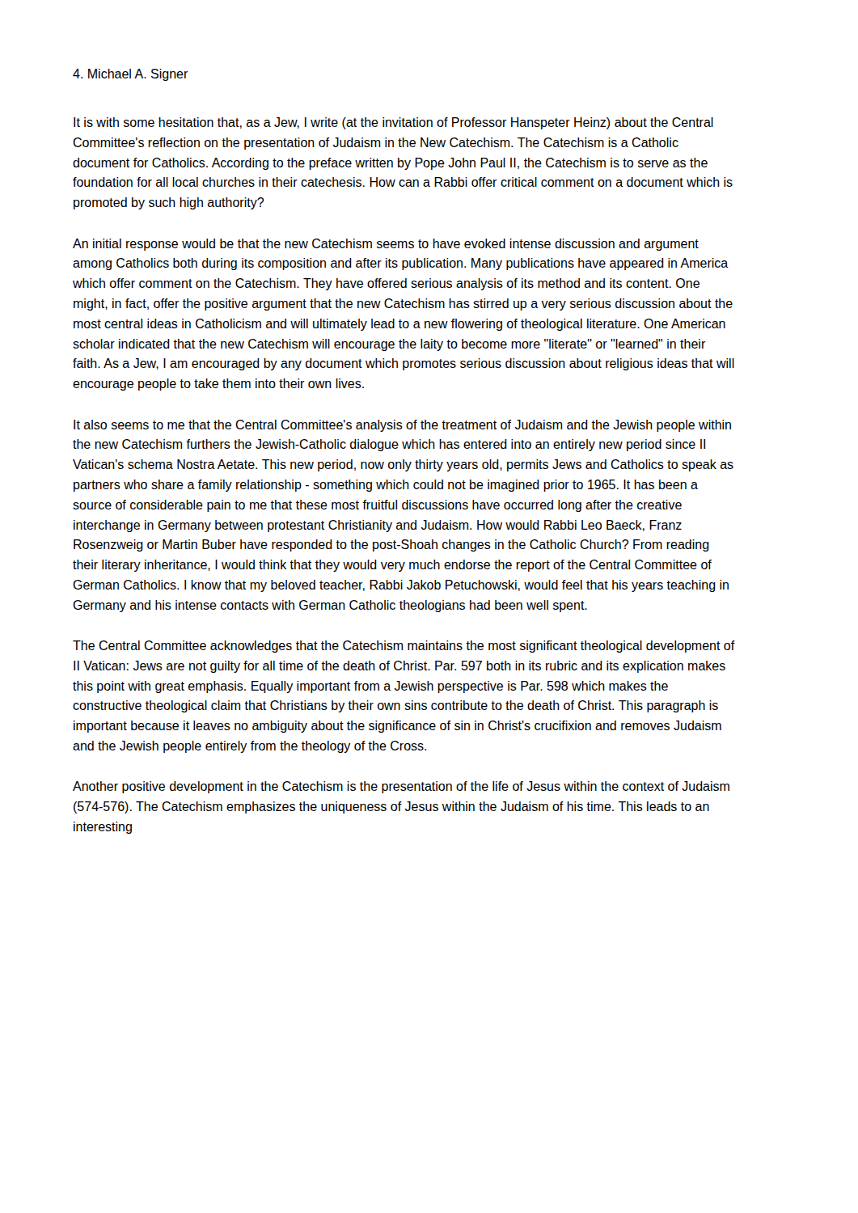4. Michael A. Signer
It is with some hesitation that, as a Jew, I write (at the invitation of Professor Hanspeter Heinz) about the Central Committee's reflection on the presentation of Judaism in the New Catechism. The Catechism is a Catholic document for Catholics. According to the preface written by Pope John Paul II, the Catechism is to serve as the foundation for all local churches in their catechesis. How can a Rabbi offer critical comment on a document which is promoted by such high authority?
An initial response would be that the new Catechism seems to have evoked intense discussion and argument among Catholics both during its composition and after its publication. Many publications have appeared in America which offer comment on the Catechism. They have offered serious analysis of its method and its content. One might, in fact, offer the positive argument that the new Catechism has stirred up a very serious discussion about the most central ideas in Catholicism and will ultimately lead to a new flowering of theological literature. One American scholar indicated that the new Catechism will encourage the laity to become more "literate" or "learned" in their faith. As a Jew, I am encouraged by any document which promotes serious discussion about religious ideas that will encourage people to take them into their own lives.
It also seems to me that the Central Committee's analysis of the treatment of Judaism and the Jewish people within the new Catechism furthers the Jewish-Catholic dialogue which has entered into an entirely new period since II Vatican's schema Nostra Aetate. This new period, now only thirty years old, permits Jews and Catholics to speak as partners who share a family relationship - something which could not be imagined prior to 1965. It has been a source of considerable pain to me that these most fruitful discussions have occurred long after the creative interchange in Germany between protestant Christianity and Judaism. How would Rabbi Leo Baeck, Franz Rosenzweig or Martin Buber have responded to the post-Shoah changes in the Catholic Church? From reading their literary inheritance, I would think that they would very much endorse the report of the Central Committee of German Catholics. I know that my beloved teacher, Rabbi Jakob Petuchowski, would feel that his years teaching in Germany and his intense contacts with German Catholic theologians had been well spent.
The Central Committee acknowledges that the Catechism maintains the most significant theological development of II Vatican: Jews are not guilty for all time of the death of Christ. Par. 597 both in its rubric and its explication makes this point with great emphasis. Equally important from a Jewish perspective is Par. 598 which makes the constructive theological claim that Christians by their own sins contribute to the death of Christ. This paragraph is important because it leaves no ambiguity about the significance of sin in Christ's crucifixion and removes Judaism and the Jewish people entirely from the theology of the Cross.
Another positive development in the Catechism is the presentation of the life of Jesus within the context of Judaism (574-576). The Catechism emphasizes the uniqueness of Jesus within the Judaism of his time. This leads to an interesting